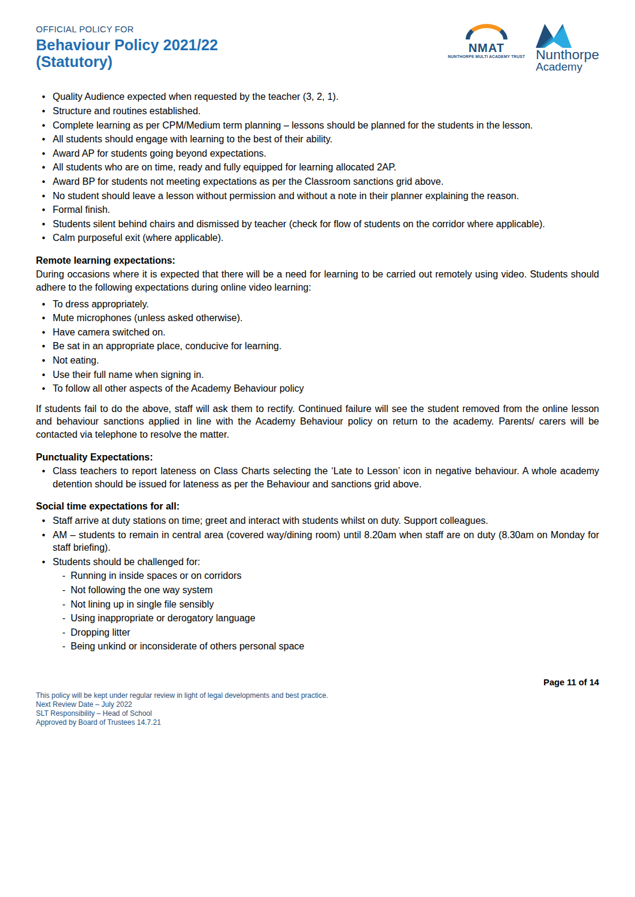OFFICIAL POLICY FOR
Behaviour Policy 2021/22
(Statutory)
NMAT NUNTHORPE MULTI ACADEMY TRUST
Nunthorpe Academy
Quality Audience expected when requested by the teacher (3, 2, 1).
Structure and routines established.
Complete learning as per CPM/Medium term planning – lessons should be planned for the students in the lesson.
All students should engage with learning to the best of their ability.
Award AP for students going beyond expectations.
All students who are on time, ready and fully equipped for learning allocated 2AP.
Award BP for students not meeting expectations as per the Classroom sanctions grid above.
No student should leave a lesson without permission and without a note in their planner explaining the reason.
Formal finish.
Students silent behind chairs and dismissed by teacher (check for flow of students on the corridor where applicable).
Calm purposeful exit (where applicable).
Remote learning expectations:
During occasions where it is expected that there will be a need for learning to be carried out remotely using video. Students should adhere to the following expectations during online video learning:
To dress appropriately.
Mute microphones (unless asked otherwise).
Have camera switched on.
Be sat in an appropriate place, conducive for learning.
Not eating.
Use their full name when signing in.
To follow all other aspects of the Academy Behaviour policy
If students fail to do the above, staff will ask them to rectify. Continued failure will see the student removed from the online lesson and behaviour sanctions applied in line with the Academy Behaviour policy on return to the academy. Parents/ carers will be contacted via telephone to resolve the matter.
Punctuality Expectations:
Class teachers to report lateness on Class Charts selecting the ‘Late to Lesson’ icon in negative behaviour. A whole academy detention should be issued for lateness as per the Behaviour and sanctions grid above.
Social time expectations for all:
Staff arrive at duty stations on time; greet and interact with students whilst on duty. Support colleagues.
AM – students to remain in central area (covered way/dining room) until 8.20am when staff are on duty (8.30am on Monday for staff briefing).
Students should be challenged for:
Running in inside spaces or on corridors
Not following the one way system
Not lining up in single file sensibly
Using inappropriate or derogatory language
Dropping litter
Being unkind or inconsiderate of others personal space
Page 11 of 14
This policy will be kept under regular review in light of legal developments and best practice.
Next Review Date – July 2022
SLT Responsibility – Head of School
Approved by Board of Trustees 14.7.21